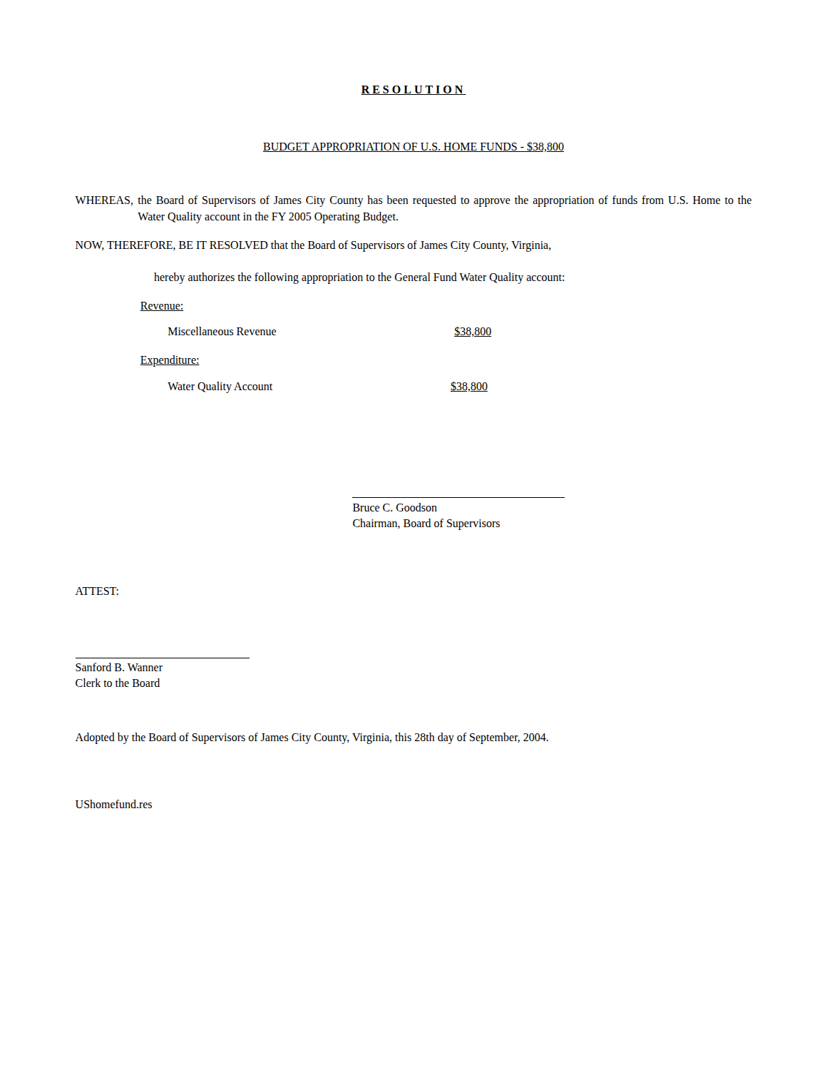RESOLUTION
BUDGET APPROPRIATION OF U.S. HOME FUNDS - $38,800
WHEREAS,
the Board of Supervisors of James City County has been requested to approve the appropriation of funds from U.S. Home to the Water Quality account in the FY 2005 Operating Budget.
NOW, THEREFORE, BE IT RESOLVED that the Board of Supervisors of James City County, Virginia,
hereby authorizes the following appropriation to the General Fund Water Quality account:
Revenue:
| Miscellaneous Revenue | $38,800 |
Expenditure:
| Water Quality Account | $38,800 |
Bruce C. Goodson
Chairman, Board of Supervisors
ATTEST:
Sanford B. Wanner
Clerk to the Board
Adopted by the Board of Supervisors of James City County, Virginia, this 28th day of September, 2004.
UShomefund.res